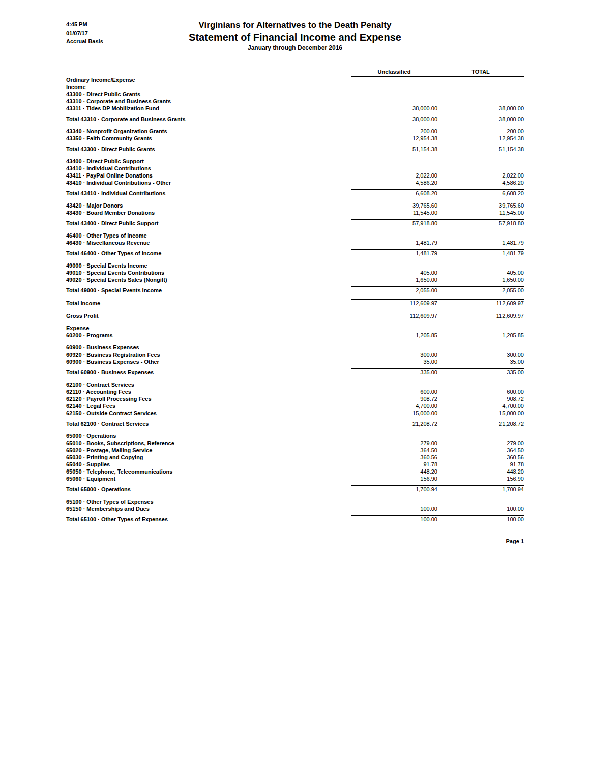4:45 PM
01/07/17
Accrual Basis
Virginians for Alternatives to the Death Penalty
Statement of Financial Income and Expense
January through December 2016
| | Unclassified | TOTAL |
| Ordinary Income/Expense | | |
| Income | | |
| 43300 · Direct Public Grants | | |
| 43310 · Corporate and Business Grants | | |
| 43311 · Tides DP Mobilization Fund | 38,000.00 | 38,000.00 |
| Total 43310 · Corporate and Business Grants | 38,000.00 | 38,000.00 |
| 43340 · Nonprofit Organization Grants | 200.00 | 200.00 |
| 43350 · Faith Community Grants | 12,954.38 | 12,954.38 |
| Total 43300 · Direct Public Grants | 51,154.38 | 51,154.38 |
| 43400 · Direct Public Support | | |
| 43410 · Individual Contributions | | |
| 43411 · PayPal Online Donations | 2,022.00 | 2,022.00 |
| 43410 · Individual Contributions - Other | 4,586.20 | 4,586.20 |
| Total 43410 · Individual Contributions | 6,608.20 | 6,608.20 |
| 43420 · Major Donors | 39,765.60 | 39,765.60 |
| 43430 · Board Member Donations | 11,545.00 | 11,545.00 |
| Total 43400 · Direct Public Support | 57,918.80 | 57,918.80 |
| 46400 · Other Types of Income | | |
| 46430 · Miscellaneous Revenue | 1,481.79 | 1,481.79 |
| Total 46400 · Other Types of Income | 1,481.79 | 1,481.79 |
| 49000 · Special Events Income | | |
| 49010 · Special Events Contributions | 405.00 | 405.00 |
| 49020 · Special Events Sales (Nongift) | 1,650.00 | 1,650.00 |
| Total 49000 · Special Events Income | 2,055.00 | 2,055.00 |
| Total Income | 112,609.97 | 112,609.97 |
| Gross Profit | 112,609.97 | 112,609.97 |
| Expense | | |
| 60200 · Programs | 1,205.85 | 1,205.85 |
| 60900 · Business Expenses | | |
| 60920 · Business Registration Fees | 300.00 | 300.00 |
| 60900 · Business Expenses - Other | 35.00 | 35.00 |
| Total 60900 · Business Expenses | 335.00 | 335.00 |
| 62100 · Contract Services | | |
| 62110 · Accounting Fees | 600.00 | 600.00 |
| 62120 · Payroll Processing Fees | 908.72 | 908.72 |
| 62140 · Legal Fees | 4,700.00 | 4,700.00 |
| 62150 · Outside Contract Services | 15,000.00 | 15,000.00 |
| Total 62100 · Contract Services | 21,208.72 | 21,208.72 |
| 65000 · Operations | | |
| 65010 · Books, Subscriptions, Reference | 279.00 | 279.00 |
| 65020 · Postage, Mailing Service | 364.50 | 364.50 |
| 65030 · Printing and Copying | 360.56 | 360.56 |
| 65040 · Supplies | 91.78 | 91.78 |
| 65050 · Telephone, Telecommunications | 448.20 | 448.20 |
| 65060 · Equipment | 156.90 | 156.90 |
| Total 65000 · Operations | 1,700.94 | 1,700.94 |
| 65100 · Other Types of Expenses | | |
| 65150 · Memberships and Dues | 100.00 | 100.00 |
| Total 65100 · Other Types of Expenses | 100.00 | 100.00 |
Page 1